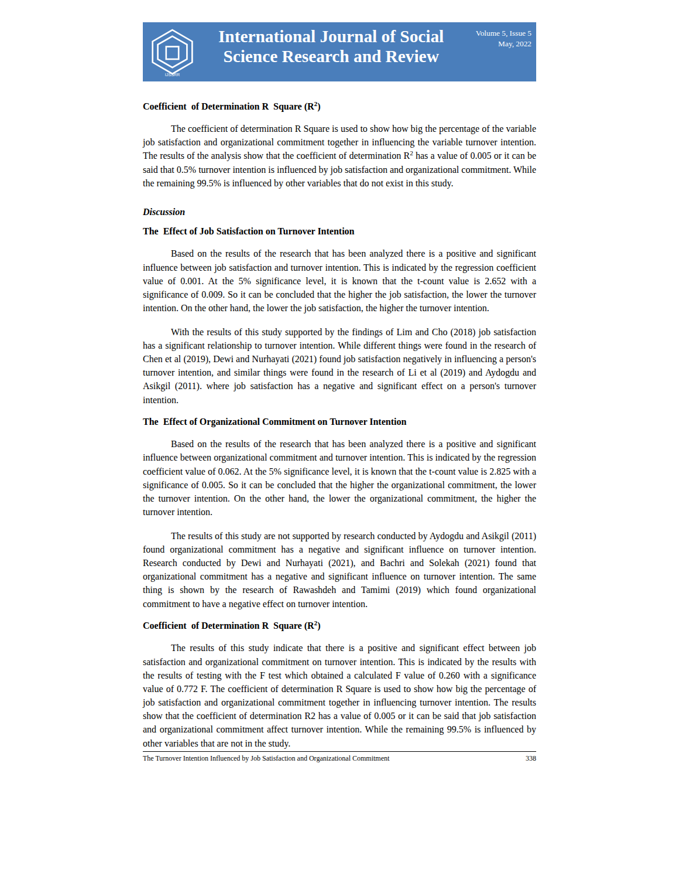International Journal of Social
Science Research and Review
Volume 5, Issue 5
May, 2022
Coefficient of Determination R Square (R2)
The coefficient of determination R Square is used to show how big the percentage of the variable job satisfaction and organizational commitment together in influencing the variable turnover intention. The results of the analysis show that the coefficient of determination R2 has a value of 0.005 or it can be said that 0.5% turnover intention is influenced by job satisfaction and organizational commitment. While the remaining 99.5% is influenced by other variables that do not exist in this study.
Discussion
The Effect of Job Satisfaction on Turnover Intention
Based on the results of the research that has been analyzed there is a positive and significant influence between job satisfaction and turnover intention. This is indicated by the regression coefficient value of 0.001. At the 5% significance level, it is known that the t-count value is 2.652 with a significance of 0.009. So it can be concluded that the higher the job satisfaction, the lower the turnover intention. On the other hand, the lower the job satisfaction, the higher the turnover intention.
With the results of this study supported by the findings of Lim and Cho (2018) job satisfaction has a significant relationship to turnover intention. While different things were found in the research of Chen et al (2019), Dewi and Nurhayati (2021) found job satisfaction negatively in influencing a person's turnover intention, and similar things were found in the research of Li et al (2019) and Aydogdu and Asikgil (2011). where job satisfaction has a negative and significant effect on a person's turnover intention.
The Effect of Organizational Commitment on Turnover Intention
Based on the results of the research that has been analyzed there is a positive and significant influence between organizational commitment and turnover intention. This is indicated by the regression coefficient value of 0.062. At the 5% significance level, it is known that the t-count value is 2.825 with a significance of 0.005. So it can be concluded that the higher the organizational commitment, the lower the turnover intention. On the other hand, the lower the organizational commitment, the higher the turnover intention.
The results of this study are not supported by research conducted by Aydogdu and Asikgil (2011) found organizational commitment has a negative and significant influence on turnover intention. Research conducted by Dewi and Nurhayati (2021), and Bachri and Solekah (2021) found that organizational commitment has a negative and significant influence on turnover intention. The same thing is shown by the research of Rawashdeh and Tamimi (2019) which found organizational commitment to have a negative effect on turnover intention.
Coefficient of Determination R Square (R2)
The results of this study indicate that there is a positive and significant effect between job satisfaction and organizational commitment on turnover intention. This is indicated by the results with the results of testing with the F test which obtained a calculated F value of 0.260 with a significance value of 0.772 F. The coefficient of determination R Square is used to show how big the percentage of job satisfaction and organizational commitment together in influencing turnover intention. The results show that the coefficient of determination R2 has a value of 0.005 or it can be said that job satisfaction and organizational commitment affect turnover intention. While the remaining 99.5% is influenced by other variables that are not in the study.
The Turnover Intention Influenced by Job Satisfaction and Organizational Commitment 338